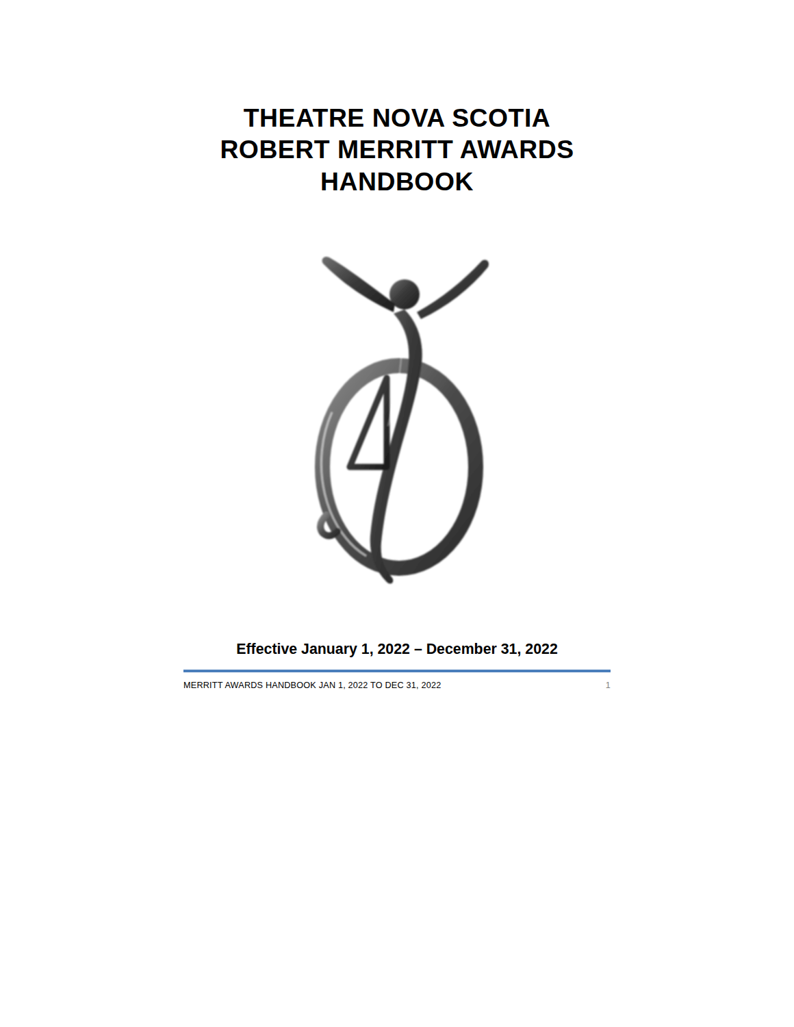THEATRE NOVA SCOTIA
ROBERT MERRITT AWARDS
HANDBOOK
Effective January 1, 2022 – December 31, 2022
MERRITT AWARDS HANDBOOK JAN 1, 2022 TO DEC 31, 2022 1